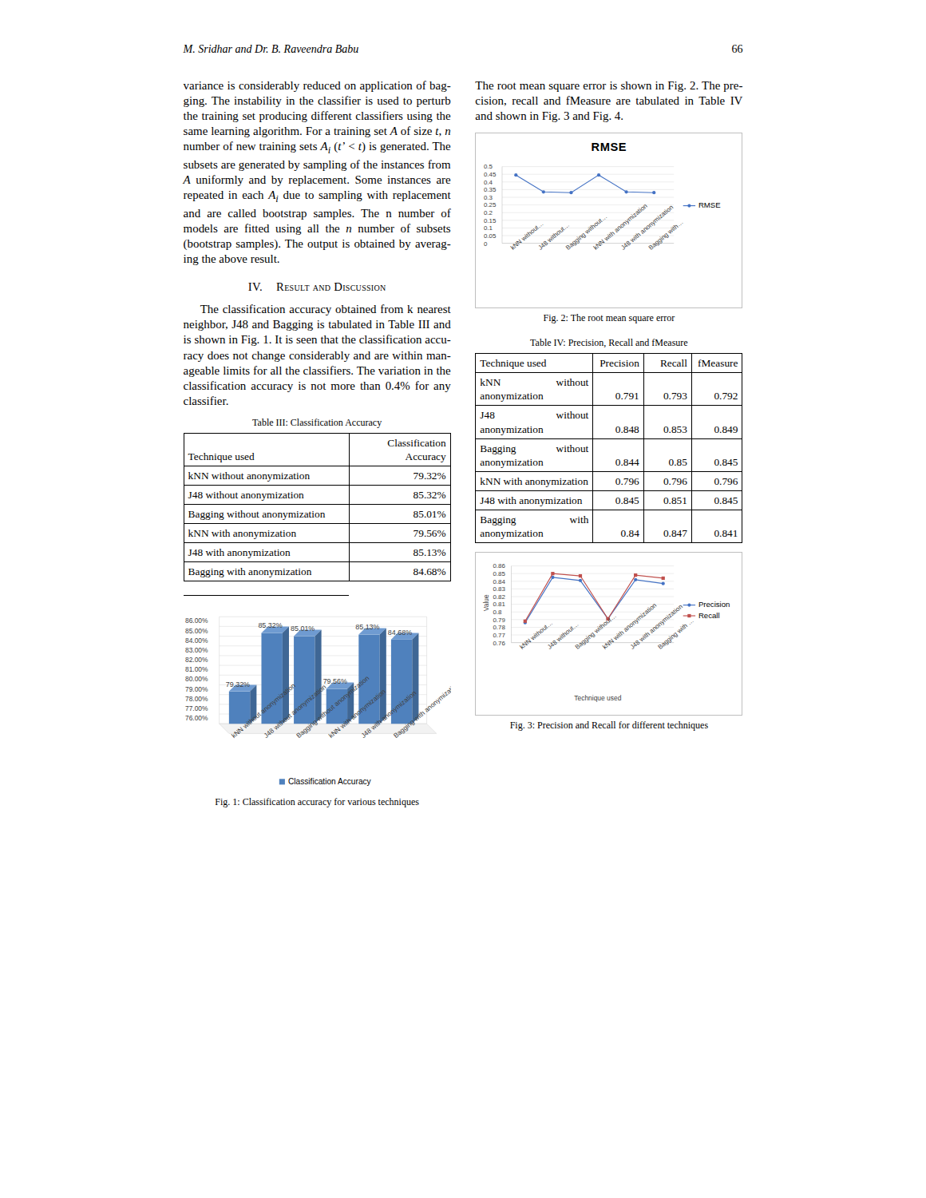M. Sridhar and Dr. B. Raveendra Babu
66
variance is considerably reduced on application of bagging. The instability in the classifier is used to perturb the training set producing different classifiers using the same learning algorithm. For a training set A of size t, n number of new training sets Ai (t’ < t) is generated. The subsets are generated by sampling of the instances from A uniformly and by replacement. Some instances are repeated in each Ai due to sampling with replacement and are called bootstrap samples. The n number of models are fitted using all the n number of subsets (bootstrap samples). The output is obtained by averaging the above result.
IV. Result and Discussion
The classification accuracy obtained from k nearest neighbor, J48 and Bagging is tabulated in Table III and is shown in Fig. 1. It is seen that the classification accuracy does not change considerably and are within manageable limits for all the classifiers. The variation in the classification accuracy is not more than 0.4% for any classifier.
Table III: Classification Accuracy
| Technique used | Classification Accuracy |
| --- | --- |
| kNN without anonymization | 79.32% |
| J48 without anonymization | 85.32% |
| Bagging without anonymization | 85.01% |
| kNN with anonymization | 79.56% |
| J48 with anonymization | 85.13% |
| Bagging with anonymization | 84.68% |
86.00% 85.00% 84.00% 83.00% 82.00% 81.00% 80.00% 79.00% 78.00% 77.00% 76.00% 79.32% 85.32% 85.01% 79.56% 85.13% 84.68% kNN without anonymization J48 without anonymization Bagging without anonymization kNN with anonymization J48 with anonymization Bagging with anonymization Classification Accuracy
Fig. 1: Classification accuracy for various techniques
The root mean square error is shown in Fig. 2. The precision, recall and fMeasure are tabulated in Table IV and shown in Fig. 3 and Fig. 4.
RMSE
0.5 0.45 0.4 0.35 0.3 0.25 0.2 0.15 0.1 0.05 0 RMSE kNN without… J48 without… Bagging without… kNN with anonymization J48 with anonymization Bagging with…
Fig. 2: The root mean square error
Table IV: Precision, Recall and fMeasure
| Technique used | Precision | Recall | fMeasure |
| --- | --- | --- | --- |
| kNN without anonymization | 0.791 | 0.793 | 0.792 |
| J48 without anonymization | 0.848 | 0.853 | 0.849 |
| Bagging without anonymization | 0.844 | 0.85 | 0.845 |
| kNN with anonymization | 0.796 | 0.796 | 0.796 |
| J48 with anonymization | 0.845 | 0.851 | 0.845 |
| Bagging with anonymization | 0.84 | 0.847 | 0.841 |
0.86 0.85 0.84 0.83 0.82 0.81 0.8 0.79 0.78 0.77 0.76 Value Precision Recall kNN without… J48 without… Bagging without… kNN with anonymization J48 with anonymization Bagging with … Technique used
Fig. 3: Precision and Recall for different techniques